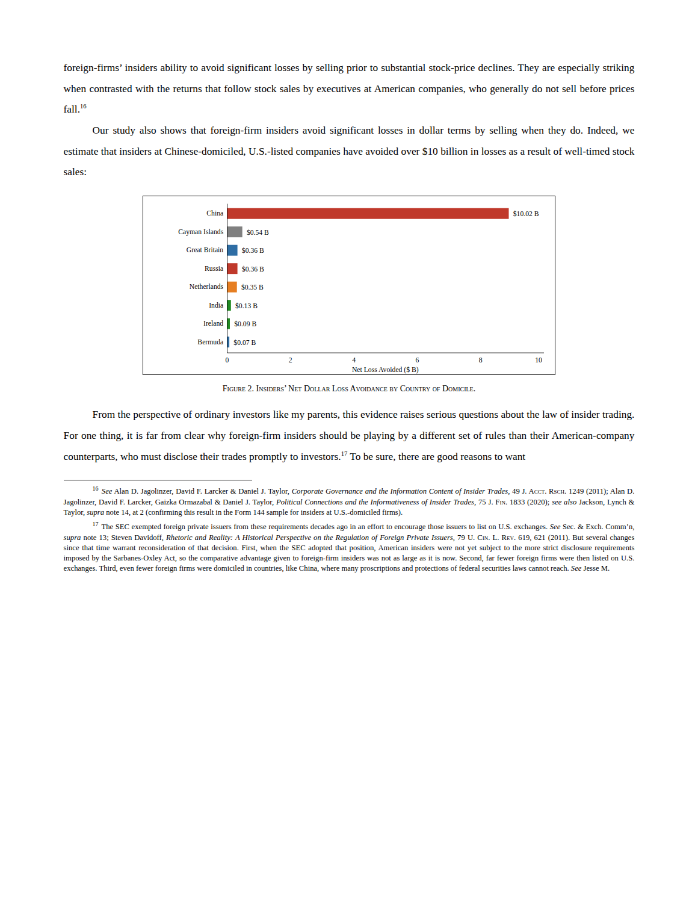foreign-firms’ insiders ability to avoid significant losses by selling prior to substantial stock-price declines. They are especially striking when contrasted with the returns that follow stock sales by executives at American companies, who generally do not sell before prices fall.16
Our study also shows that foreign-firm insiders avoid significant losses in dollar terms by selling when they do. Indeed, we estimate that insiders at Chinese-domiciled, U.S.-listed companies have avoided over $10 billion in losses as a result of well-timed stock sales:
Figure 2. Insiders’ Net Dollar Loss Avoidance by Country of Domicile.
From the perspective of ordinary investors like my parents, this evidence raises serious questions about the law of insider trading. For one thing, it is far from clear why foreign-firm insiders should be playing by a different set of rules than their American-company counterparts, who must disclose their trades promptly to investors.17 To be sure, there are good reasons to want
16 See Alan D. Jagolinzer, David F. Larcker & Daniel J. Taylor, Corporate Governance and the Information Content of Insider Trades, 49 J. Acct. Rsch. 1249 (2011); Alan D. Jagolinzer, David F. Larcker, Gaizka Ormazabal & Daniel J. Taylor, Political Connections and the Informativeness of Insider Trades, 75 J. Fin. 1833 (2020); see also Jackson, Lynch & Taylor, supra note 14, at 2 (confirming this result in the Form 144 sample for insiders at U.S.-domiciled firms).
17 The SEC exempted foreign private issuers from these requirements decades ago in an effort to encourage those issuers to list on U.S. exchanges. See Sec. & Exch. Comm’n, supra note 13; Steven Davidoff, Rhetoric and Reality: A Historical Perspective on the Regulation of Foreign Private Issuers, 79 U. Cin. L. Rev. 619, 621 (2011). But several changes since that time warrant reconsideration of that decision. First, when the SEC adopted that position, American insiders were not yet subject to the more strict disclosure requirements imposed by the Sarbanes-Oxley Act, so the comparative advantage given to foreign-firm insiders was not as large as it is now. Second, far fewer foreign firms were then listed on U.S. exchanges. Third, even fewer foreign firms were domiciled in countries, like China, where many proscriptions and protections of federal securities laws cannot reach. See Jesse M.